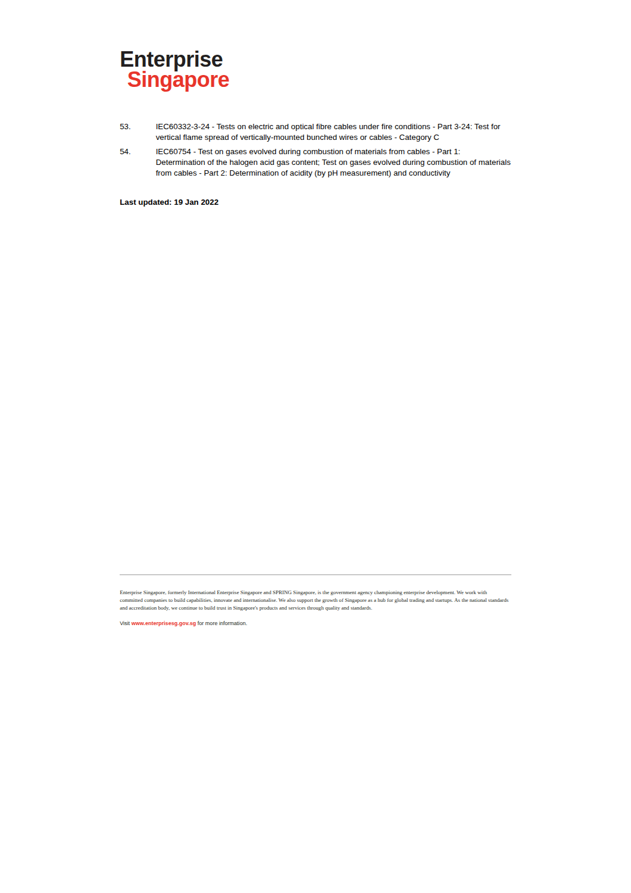Enterprise Singapore
53. IEC60332-3-24 - Tests on electric and optical fibre cables under fire conditions - Part 3-24: Test for vertical flame spread of vertically-mounted bunched wires or cables - Category C
54. IEC60754 - Test on gases evolved during combustion of materials from cables - Part 1: Determination of the halogen acid gas content; Test on gases evolved during combustion of materials from cables - Part 2: Determination of acidity (by pH measurement) and conductivity
Last updated: 19 Jan 2022
Enterprise Singapore, formerly International Enterprise Singapore and SPRING Singapore, is the government agency championing enterprise development. We work with committed companies to build capabilities, innovate and internationalise. We also support the growth of Singapore as a hub for global trading and startups. As the national standards and accreditation body, we continue to build trust in Singapore's products and services through quality and standards.
Visit www.enterprisesg.gov.sg for more information.